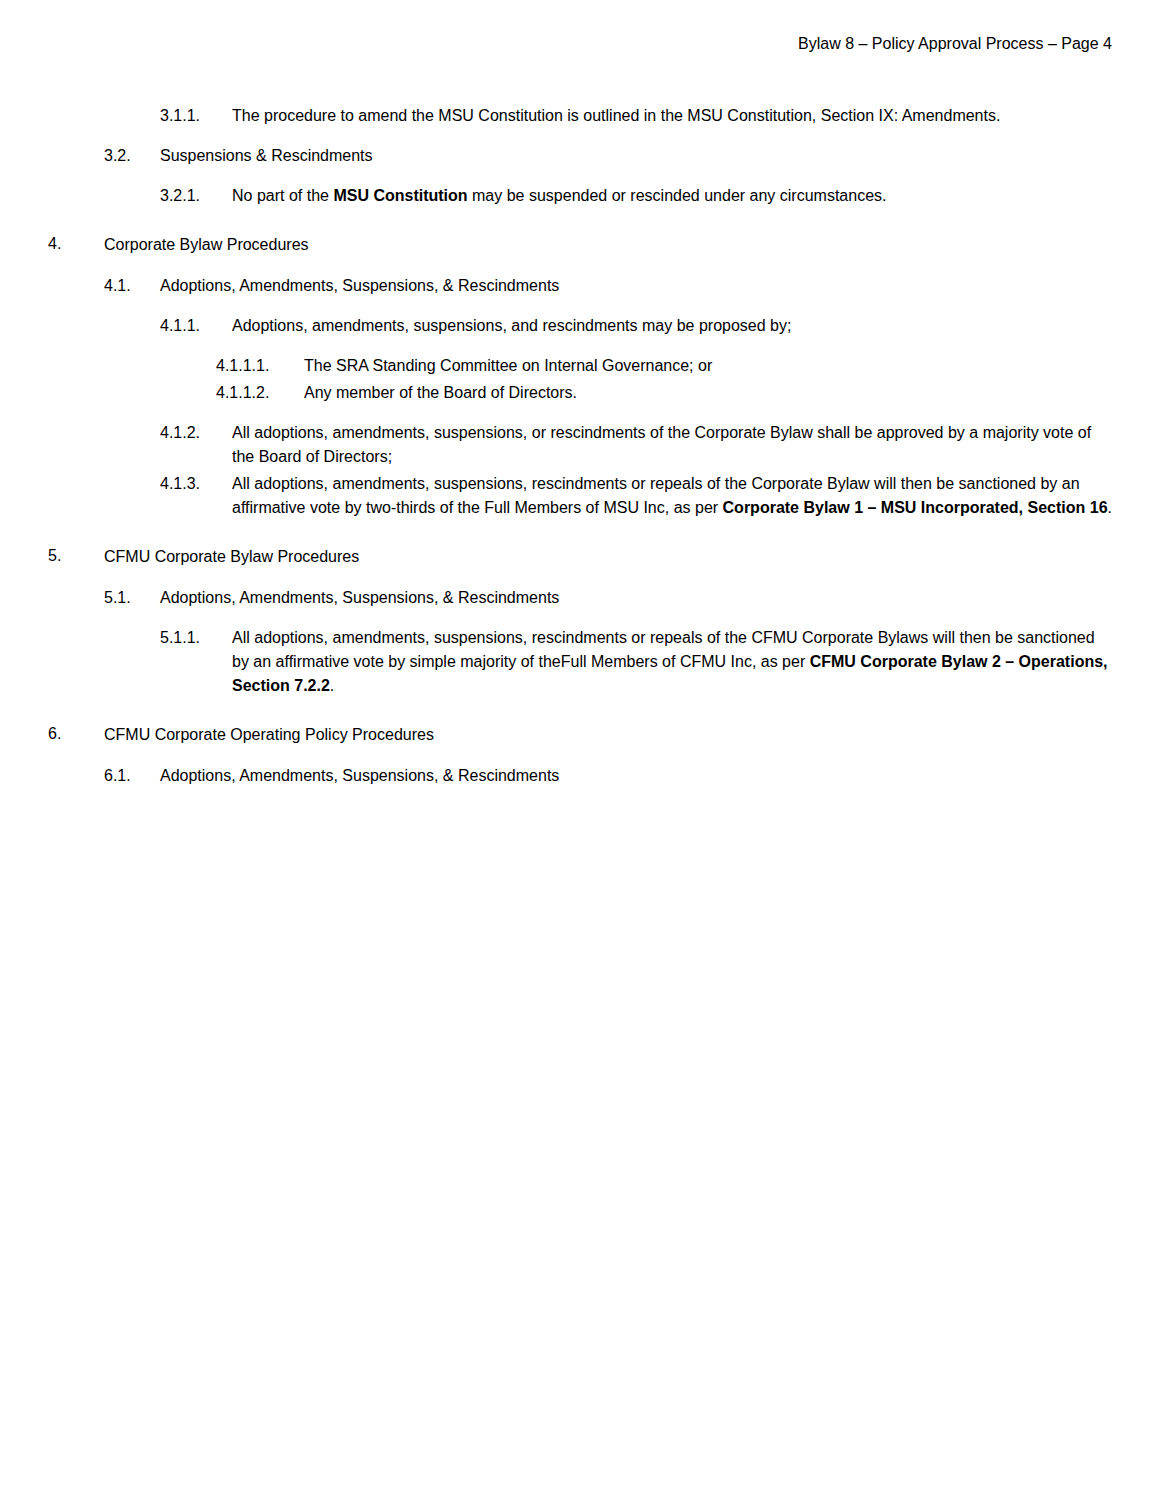Bylaw 8 – Policy Approval Process – Page 4
3.1.1.
The procedure to amend the MSU Constitution is outlined in the MSU Constitution, Section IX: Amendments.
3.2.
Suspensions & Rescindments
3.2.1.
No part of the MSU Constitution may be suspended or rescinded under any circumstances.
4.
Corporate Bylaw Procedures
4.1.
Adoptions, Amendments, Suspensions, & Rescindments
4.1.1.
Adoptions, amendments, suspensions, and rescindments may be proposed by;
4.1.1.1.
The SRA Standing Committee on Internal Governance; or
4.1.1.2.
Any member of the Board of Directors.
4.1.2.
All adoptions, amendments, suspensions, or rescindments of the Corporate Bylaw shall be approved by a majority vote of the Board of Directors;
4.1.3.
All adoptions, amendments, suspensions, rescindments or repeals of the Corporate Bylaw will then be sanctioned by an affirmative vote by two-thirds of the Full Members of MSU Inc, as per Corporate Bylaw 1 – MSU Incorporated, Section 16.
5.
CFMU Corporate Bylaw Procedures
5.1.
Adoptions, Amendments, Suspensions, & Rescindments
5.1.1.
All adoptions, amendments, suspensions, rescindments or repeals of the CFMU Corporate Bylaws will then be sanctioned by an affirmative vote by simple majority of theFull Members of CFMU Inc, as per CFMU Corporate Bylaw 2 – Operations, Section 7.2.2.
6.
CFMU Corporate Operating Policy Procedures
6.1.
Adoptions, Amendments, Suspensions, & Rescindments